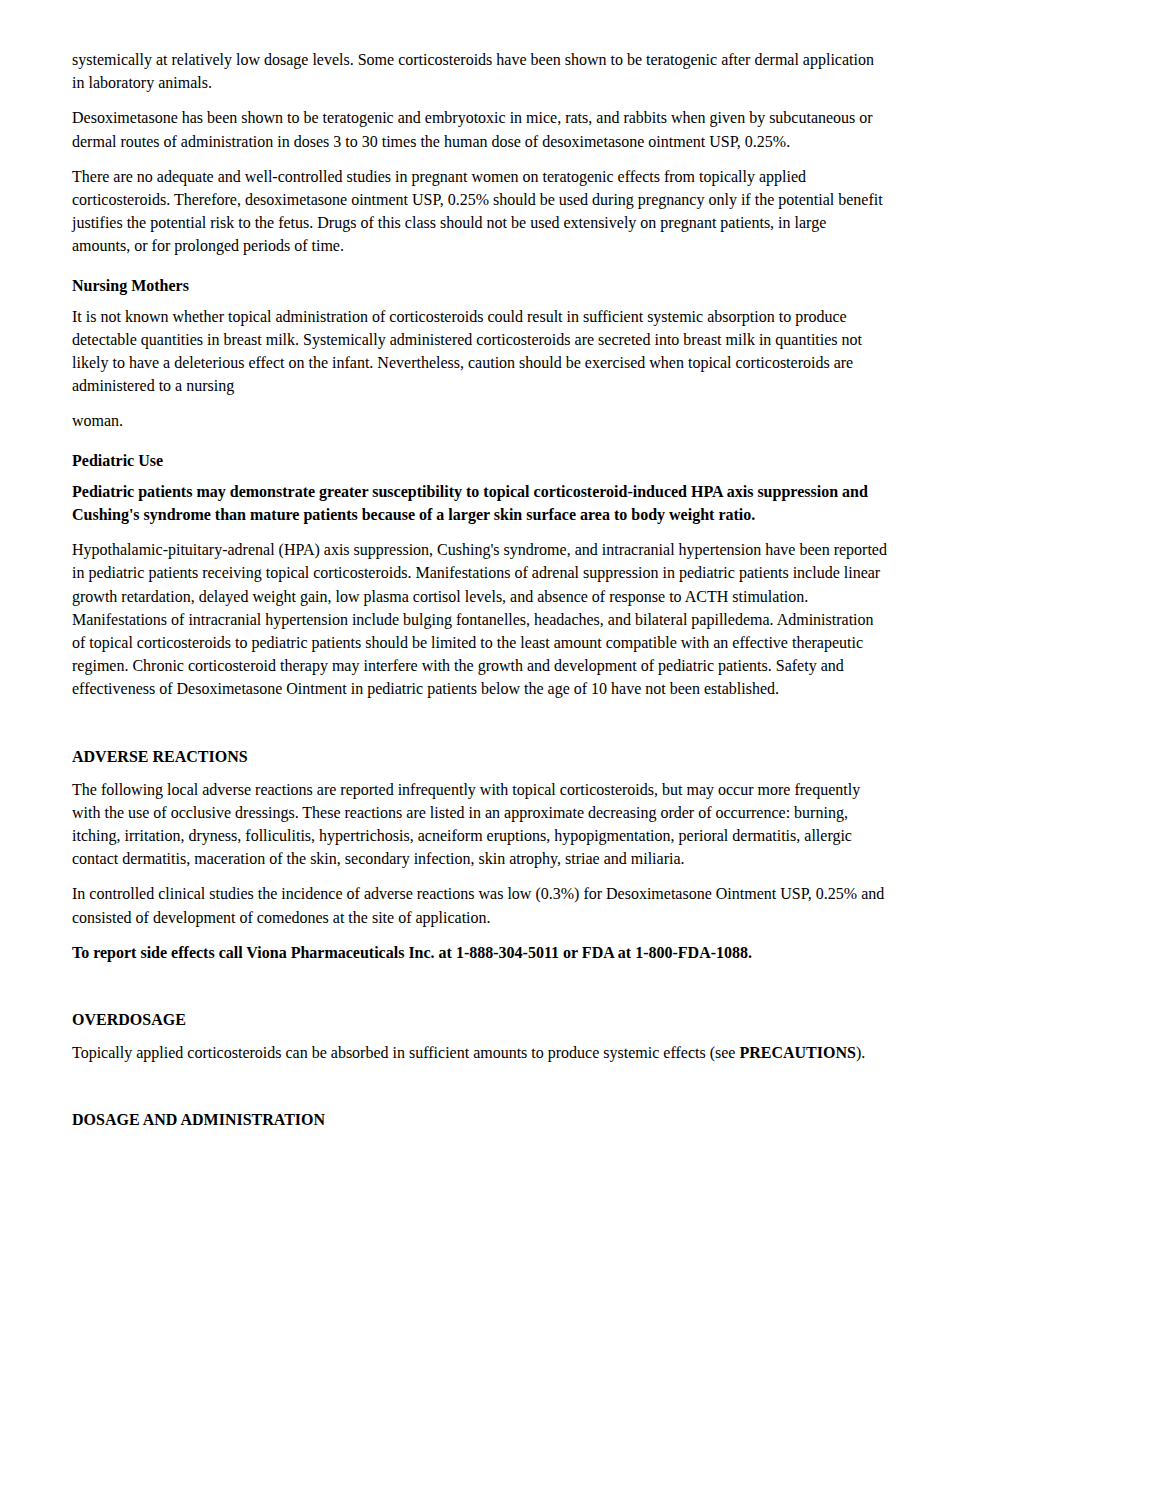systemically at relatively low dosage levels. Some corticosteroids have been shown to be teratogenic after dermal application in laboratory animals.
Desoximetasone has been shown to be teratogenic and embryotoxic in mice, rats, and rabbits when given by subcutaneous or dermal routes of administration in doses 3 to 30 times the human dose of desoximetasone ointment USP, 0.25%.
There are no adequate and well-controlled studies in pregnant women on teratogenic effects from topically applied corticosteroids. Therefore, desoximetasone ointment USP, 0.25% should be used during pregnancy only if the potential benefit justifies the potential risk to the fetus. Drugs of this class should not be used extensively on pregnant patients, in large amounts, or for prolonged periods of time.
Nursing Mothers
It is not known whether topical administration of corticosteroids could result in sufficient systemic absorption to produce detectable quantities in breast milk. Systemically administered corticosteroids are secreted into breast milk in quantities not likely to have a deleterious effect on the infant. Nevertheless, caution should be exercised when topical corticosteroids are administered to a nursing
woman.
Pediatric Use
Pediatric patients may demonstrate greater susceptibility to topical corticosteroid-induced HPA axis suppression and Cushing's syndrome than mature patients because of a larger skin surface area to body weight ratio.
Hypothalamic-pituitary-adrenal (HPA) axis suppression, Cushing's syndrome, and intracranial hypertension have been reported in pediatric patients receiving topical corticosteroids. Manifestations of adrenal suppression in pediatric patients include linear growth retardation, delayed weight gain, low plasma cortisol levels, and absence of response to ACTH stimulation. Manifestations of intracranial hypertension include bulging fontanelles, headaches, and bilateral papilledema. Administration of topical corticosteroids to pediatric patients should be limited to the least amount compatible with an effective therapeutic regimen. Chronic corticosteroid therapy may interfere with the growth and development of pediatric patients. Safety and effectiveness of Desoximetasone Ointment in pediatric patients below the age of 10 have not been established.
ADVERSE REACTIONS
The following local adverse reactions are reported infrequently with topical corticosteroids, but may occur more frequently with the use of occlusive dressings. These reactions are listed in an approximate decreasing order of occurrence: burning, itching, irritation, dryness, folliculitis, hypertrichosis, acneiform eruptions, hypopigmentation, perioral dermatitis, allergic contact dermatitis, maceration of the skin, secondary infection, skin atrophy, striae and miliaria.
In controlled clinical studies the incidence of adverse reactions was low (0.3%) for Desoximetasone Ointment USP, 0.25% and consisted of development of comedones at the site of application.
To report side effects call Viona Pharmaceuticals Inc. at 1-888-304-5011 or FDA at 1-800-FDA-1088.
OVERDOSAGE
Topically applied corticosteroids can be absorbed in sufficient amounts to produce systemic effects (see PRECAUTIONS).
DOSAGE AND ADMINISTRATION